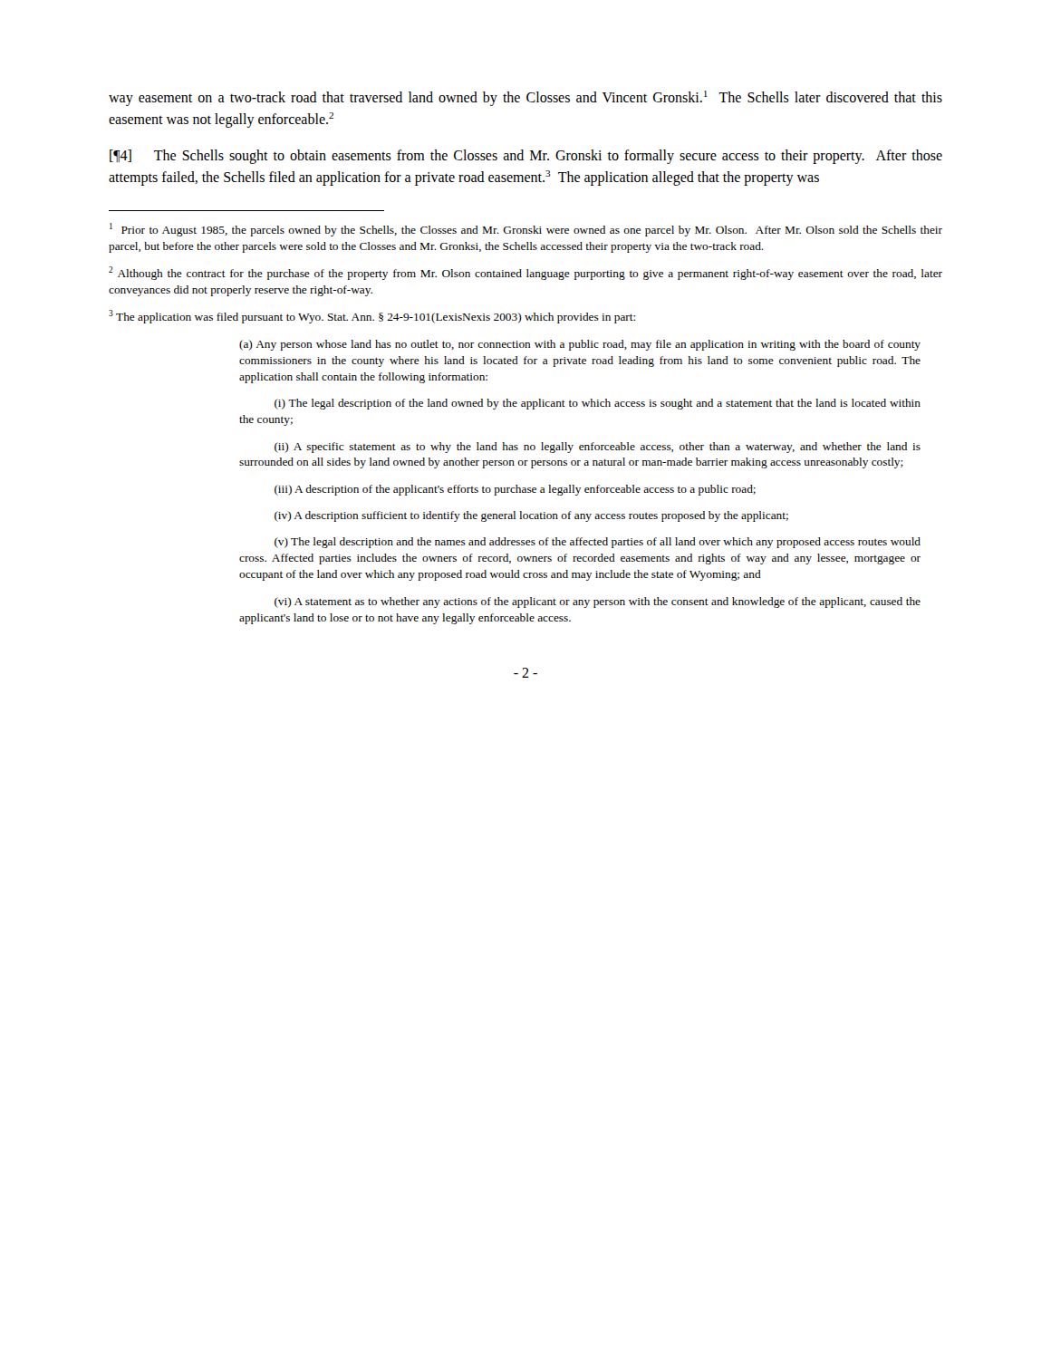way easement on a two-track road that traversed land owned by the Closses and Vincent Gronski.1 The Schells later discovered that this easement was not legally enforceable.2
[¶4] The Schells sought to obtain easements from the Closses and Mr. Gronski to formally secure access to their property. After those attempts failed, the Schells filed an application for a private road easement.3 The application alleged that the property was
1 Prior to August 1985, the parcels owned by the Schells, the Closses and Mr. Gronski were owned as one parcel by Mr. Olson. After Mr. Olson sold the Schells their parcel, but before the other parcels were sold to the Closses and Mr. Gronksi, the Schells accessed their property via the two-track road.
2 Although the contract for the purchase of the property from Mr. Olson contained language purporting to give a permanent right-of-way easement over the road, later conveyances did not properly reserve the right-of-way.
3 The application was filed pursuant to Wyo. Stat. Ann. § 24-9-101(LexisNexis 2003) which provides in part:
(a) Any person whose land has no outlet to, nor connection with a public road, may file an application in writing with the board of county commissioners in the county where his land is located for a private road leading from his land to some convenient public road. The application shall contain the following information:
(i) The legal description of the land owned by the applicant to which access is sought and a statement that the land is located within the county;
(ii) A specific statement as to why the land has no legally enforceable access, other than a waterway, and whether the land is surrounded on all sides by land owned by another person or persons or a natural or man-made barrier making access unreasonably costly;
(iii) A description of the applicant's efforts to purchase a legally enforceable access to a public road;
(iv) A description sufficient to identify the general location of any access routes proposed by the applicant;
(v) The legal description and the names and addresses of the affected parties of all land over which any proposed access routes would cross. Affected parties includes the owners of record, owners of recorded easements and rights of way and any lessee, mortgagee or occupant of the land over which any proposed road would cross and may include the state of Wyoming; and
(vi) A statement as to whether any actions of the applicant or any person with the consent and knowledge of the applicant, caused the applicant's land to lose or to not have any legally enforceable access.
- 2 -